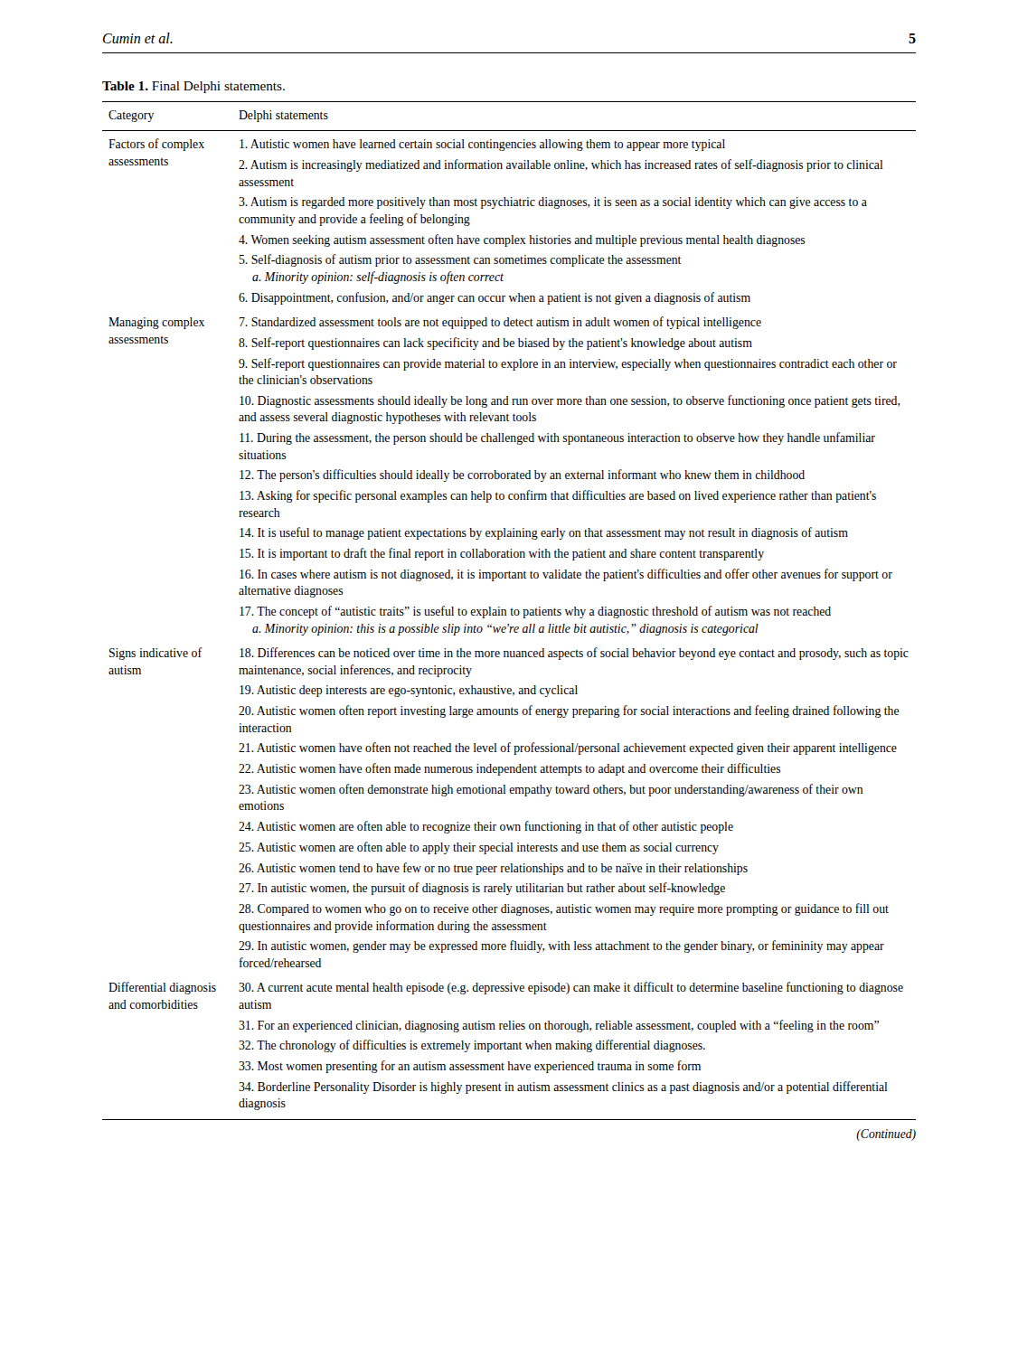Cumin et al. 5
Table 1. Final Delphi statements.
| Category | Delphi statements |
| --- | --- |
| Factors of complex assessments | 1. Autistic women have learned certain social contingencies allowing them to appear more typical |
| 2. Autism is increasingly mediatized and information available online, which has increased rates of self-diagnosis prior to clinical assessment |
| 3. Autism is regarded more positively than most psychiatric diagnoses, it is seen as a social identity which can give access to a community and provide a feeling of belonging |
| 4. Women seeking autism assessment often have complex histories and multiple previous mental health diagnoses |
| 5. Self-diagnosis of autism prior to assessment can sometimes complicate the assessment a. Minority opinion: self-diagnosis is often correct |
| 6. Disappointment, confusion, and/or anger can occur when a patient is not given a diagnosis of autism |
| Managing complex assessments | 7. Standardized assessment tools are not equipped to detect autism in adult women of typical intelligence |
| 8. Self-report questionnaires can lack specificity and be biased by the patient's knowledge about autism |
| 9. Self-report questionnaires can provide material to explore in an interview, especially when questionnaires contradict each other or the clinician's observations |
| 10. Diagnostic assessments should ideally be long and run over more than one session, to observe functioning once patient gets tired, and assess several diagnostic hypotheses with relevant tools |
| 11. During the assessment, the person should be challenged with spontaneous interaction to observe how they handle unfamiliar situations |
| 12. The person's difficulties should ideally be corroborated by an external informant who knew them in childhood |
| 13. Asking for specific personal examples can help to confirm that difficulties are based on lived experience rather than patient's research |
| 14. It is useful to manage patient expectations by explaining early on that assessment may not result in diagnosis of autism |
| 15. It is important to draft the final report in collaboration with the patient and share content transparently |
| 16. In cases where autism is not diagnosed, it is important to validate the patient's difficulties and offer other avenues for support or alternative diagnoses |
| 17. The concept of “autistic traits” is useful to explain to patients why a diagnostic threshold of autism was not reached a. Minority opinion: this is a possible slip into “we're all a little bit autistic,” diagnosis is categorical |
| Signs indicative of autism | 18. Differences can be noticed over time in the more nuanced aspects of social behavior beyond eye contact and prosody, such as topic maintenance, social inferences, and reciprocity |
| 19. Autistic deep interests are ego-syntonic, exhaustive, and cyclical |
| 20. Autistic women often report investing large amounts of energy preparing for social interactions and feeling drained following the interaction |
| 21. Autistic women have often not reached the level of professional/personal achievement expected given their apparent intelligence |
| 22. Autistic women have often made numerous independent attempts to adapt and overcome their difficulties |
| 23. Autistic women often demonstrate high emotional empathy toward others, but poor understanding/awareness of their own emotions |
| 24. Autistic women are often able to recognize their own functioning in that of other autistic people |
| 25. Autistic women are often able to apply their special interests and use them as social currency |
| 26. Autistic women tend to have few or no true peer relationships and to be naïve in their relationships |
| 27. In autistic women, the pursuit of diagnosis is rarely utilitarian but rather about self-knowledge |
| 28. Compared to women who go on to receive other diagnoses, autistic women may require more prompting or guidance to fill out questionnaires and provide information during the assessment |
| 29. In autistic women, gender may be expressed more fluidly, with less attachment to the gender binary, or femininity may appear forced/rehearsed |
| Differential diagnosis and comorbidities | 30. A current acute mental health episode (e.g. depressive episode) can make it difficult to determine baseline functioning to diagnose autism |
| 31. For an experienced clinician, diagnosing autism relies on thorough, reliable assessment, coupled with a “feeling in the room” |
| 32. The chronology of difficulties is extremely important when making differential diagnoses. |
| 33. Most women presenting for an autism assessment have experienced trauma in some form |
| 34. Borderline Personality Disorder is highly present in autism assessment clinics as a past diagnosis and/or a potential differential diagnosis |
(Continued)